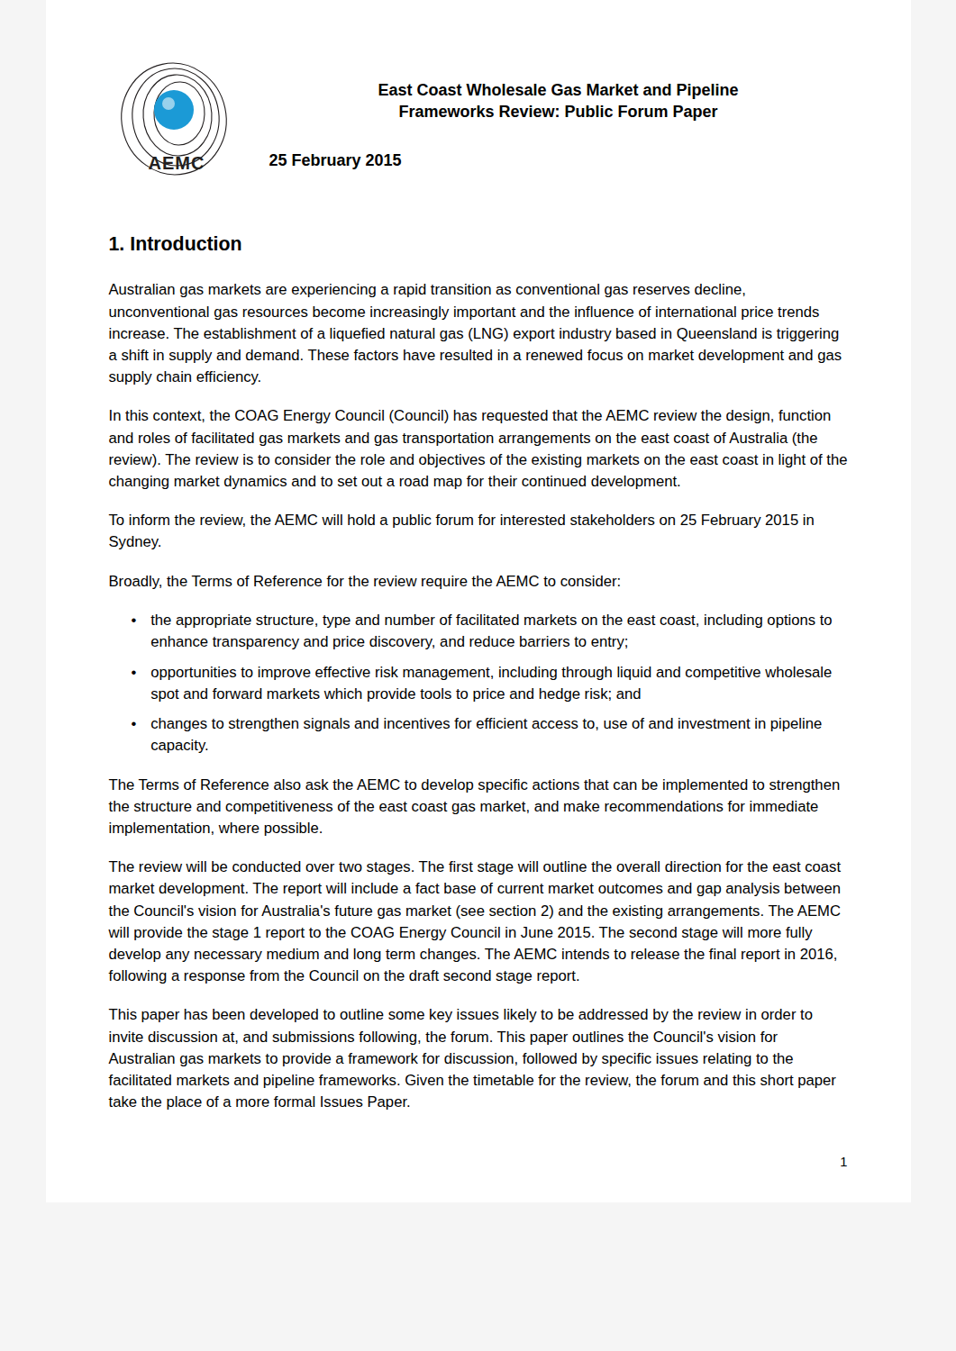AEMC
East Coast Wholesale Gas Market and Pipeline
Frameworks Review: Public Forum Paper
25 February 2015
1. Introduction
Australian gas markets are experiencing a rapid transition as conventional gas reserves decline, unconventional gas resources become increasingly important and the influence of international price trends increase. The establishment of a liquefied natural gas (LNG) export industry based in Queensland is triggering a shift in supply and demand. These factors have resulted in a renewed focus on market development and gas supply chain efficiency.
In this context, the COAG Energy Council (Council) has requested that the AEMC review the design, function and roles of facilitated gas markets and gas transportation arrangements on the east coast of Australia (the review). The review is to consider the role and objectives of the existing markets on the east coast in light of the changing market dynamics and to set out a road map for their continued development.
To inform the review, the AEMC will hold a public forum for interested stakeholders on 25 February 2015 in Sydney.
Broadly, the Terms of Reference for the review require the AEMC to consider:
the appropriate structure, type and number of facilitated markets on the east coast, including options to enhance transparency and price discovery, and reduce barriers to entry;
opportunities to improve effective risk management, including through liquid and competitive wholesale spot and forward markets which provide tools to price and hedge risk; and
changes to strengthen signals and incentives for efficient access to, use of and investment in pipeline capacity.
The Terms of Reference also ask the AEMC to develop specific actions that can be implemented to strengthen the structure and competitiveness of the east coast gas market, and make recommendations for immediate implementation, where possible.
The review will be conducted over two stages. The first stage will outline the overall direction for the east coast market development. The report will include a fact base of current market outcomes and gap analysis between the Council's vision for Australia's future gas market (see section 2) and the existing arrangements. The AEMC will provide the stage 1 report to the COAG Energy Council in June 2015. The second stage will more fully develop any necessary medium and long term changes. The AEMC intends to release the final report in 2016, following a response from the Council on the draft second stage report.
This paper has been developed to outline some key issues likely to be addressed by the review in order to invite discussion at, and submissions following, the forum. This paper outlines the Council's vision for Australian gas markets to provide a framework for discussion, followed by specific issues relating to the facilitated markets and pipeline frameworks. Given the timetable for the review, the forum and this short paper take the place of a more formal Issues Paper.
1